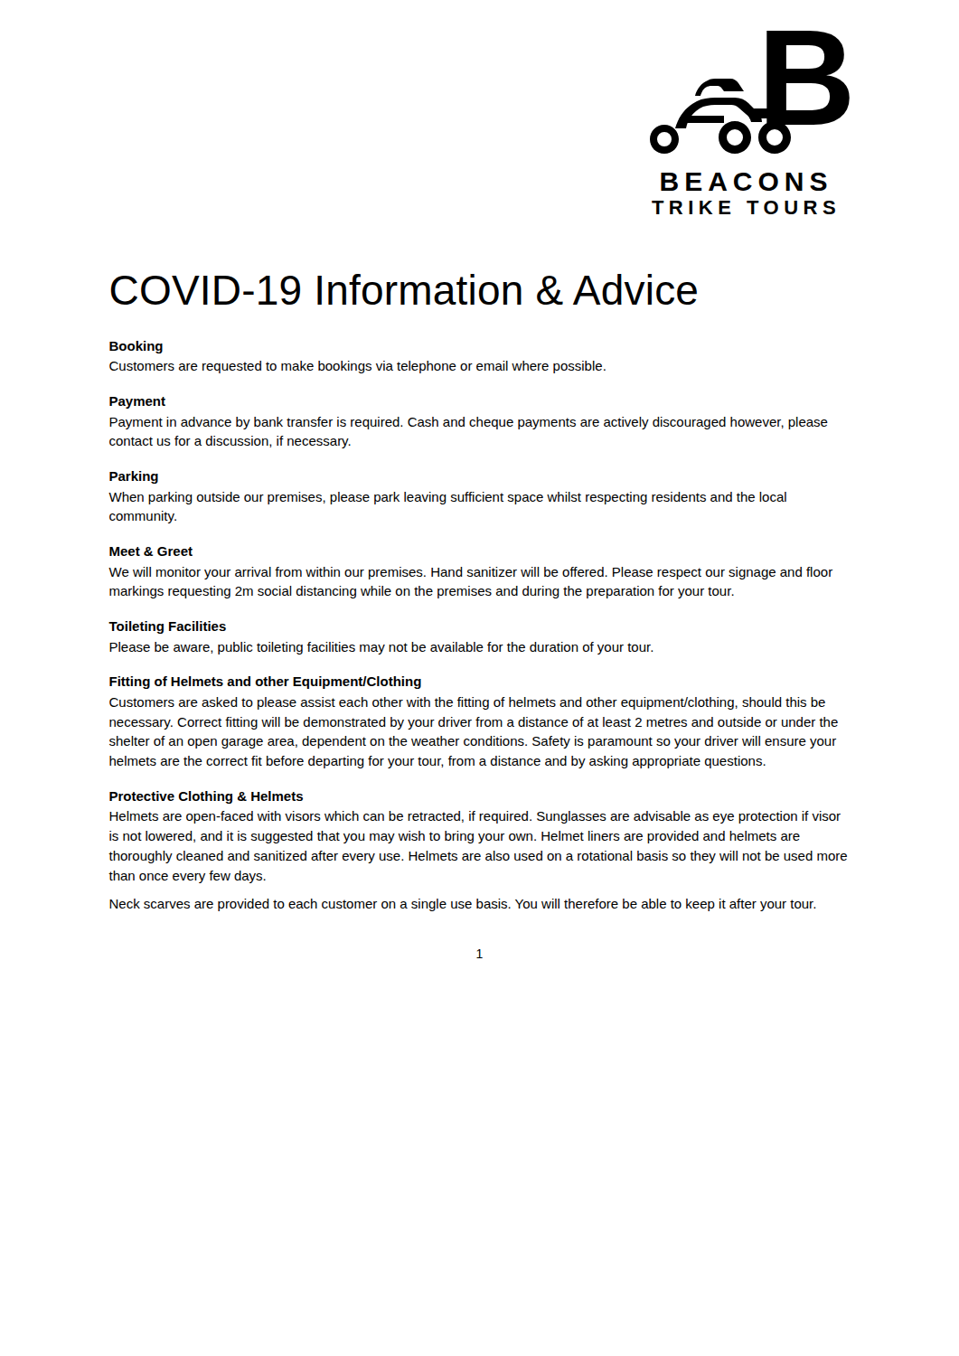B
BEACONS
TRIKE TOURS
COVID-19 Information & Advice
Booking
Customers are requested to make bookings via telephone or email where possible.
Payment
Payment in advance by bank transfer is required. Cash and cheque payments are actively discouraged however, please contact us for a discussion, if necessary.
Parking
When parking outside our premises, please park leaving sufficient space whilst respecting residents and the local community.
Meet & Greet
We will monitor your arrival from within our premises. Hand sanitizer will be offered. Please respect our signage and floor markings requesting 2m social distancing while on the premises and during the preparation for your tour.
Toileting Facilities
Please be aware, public toileting facilities may not be available for the duration of your tour.
Fitting of Helmets and other Equipment/Clothing
Customers are asked to please assist each other with the fitting of helmets and other equipment/clothing, should this be necessary. Correct fitting will be demonstrated by your driver from a distance of at least 2 metres and outside or under the shelter of an open garage area, dependent on the weather conditions. Safety is paramount so your driver will ensure your helmets are the correct fit before departing for your tour, from a distance and by asking appropriate questions.
Protective Clothing & Helmets
Helmets are open-faced with visors which can be retracted, if required. Sunglasses are advisable as eye protection if visor is not lowered, and it is suggested that you may wish to bring your own. Helmet liners are provided and helmets are thoroughly cleaned and sanitized after every use. Helmets are also used on a rotational basis so they will not be used more than once every few days.
Neck scarves are provided to each customer on a single use basis. You will therefore be able to keep it after your tour.
1